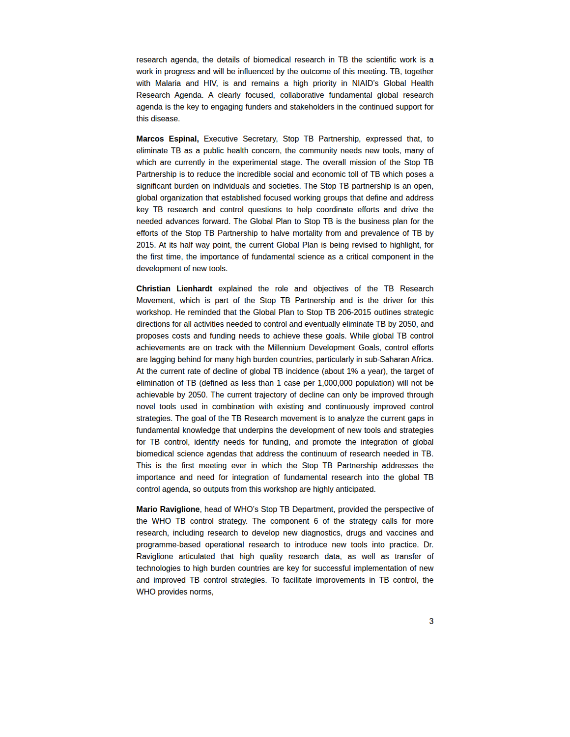research agenda, the details of biomedical research in TB the scientific work is a work in progress and will be influenced by the outcome of this meeting. TB, together with Malaria and HIV, is and remains a high priority in NIAID’s Global Health Research Agenda. A clearly focused, collaborative fundamental global research agenda is the key to engaging funders and stakeholders in the continued support for this disease.
Marcos Espinal, Executive Secretary, Stop TB Partnership, expressed that, to eliminate TB as a public health concern, the community needs new tools, many of which are currently in the experimental stage. The overall mission of the Stop TB Partnership is to reduce the incredible social and economic toll of TB which poses a significant burden on individuals and societies. The Stop TB partnership is an open, global organization that established focused working groups that define and address key TB research and control questions to help coordinate efforts and drive the needed advances forward. The Global Plan to Stop TB is the business plan for the efforts of the Stop TB Partnership to halve mortality from and prevalence of TB by 2015. At its half way point, the current Global Plan is being revised to highlight, for the first time, the importance of fundamental science as a critical component in the development of new tools.
Christian Lienhardt explained the role and objectives of the TB Research Movement, which is part of the Stop TB Partnership and is the driver for this workshop. He reminded that the Global Plan to Stop TB 206-2015 outlines strategic directions for all activities needed to control and eventually eliminate TB by 2050, and proposes costs and funding needs to achieve these goals. While global TB control achievements are on track with the Millennium Development Goals, control efforts are lagging behind for many high burden countries, particularly in sub-Saharan Africa. At the current rate of decline of global TB incidence (about 1% a year), the target of elimination of TB (defined as less than 1 case per 1,000,000 population) will not be achievable by 2050. The current trajectory of decline can only be improved through novel tools used in combination with existing and continuously improved control strategies. The goal of the TB Research movement is to analyze the current gaps in fundamental knowledge that underpins the development of new tools and strategies for TB control, identify needs for funding, and promote the integration of global biomedical science agendas that address the continuum of research needed in TB. This is the first meeting ever in which the Stop TB Partnership addresses the importance and need for integration of fundamental research into the global TB control agenda, so outputs from this workshop are highly anticipated.
Mario Raviglione, head of WHO’s Stop TB Department, provided the perspective of the WHO TB control strategy. The component 6 of the strategy calls for more research, including research to develop new diagnostics, drugs and vaccines and programme-based operational research to introduce new tools into practice. Dr. Raviglione articulated that high quality research data, as well as transfer of technologies to high burden countries are key for successful implementation of new and improved TB control strategies. To facilitate improvements in TB control, the WHO provides norms,
3